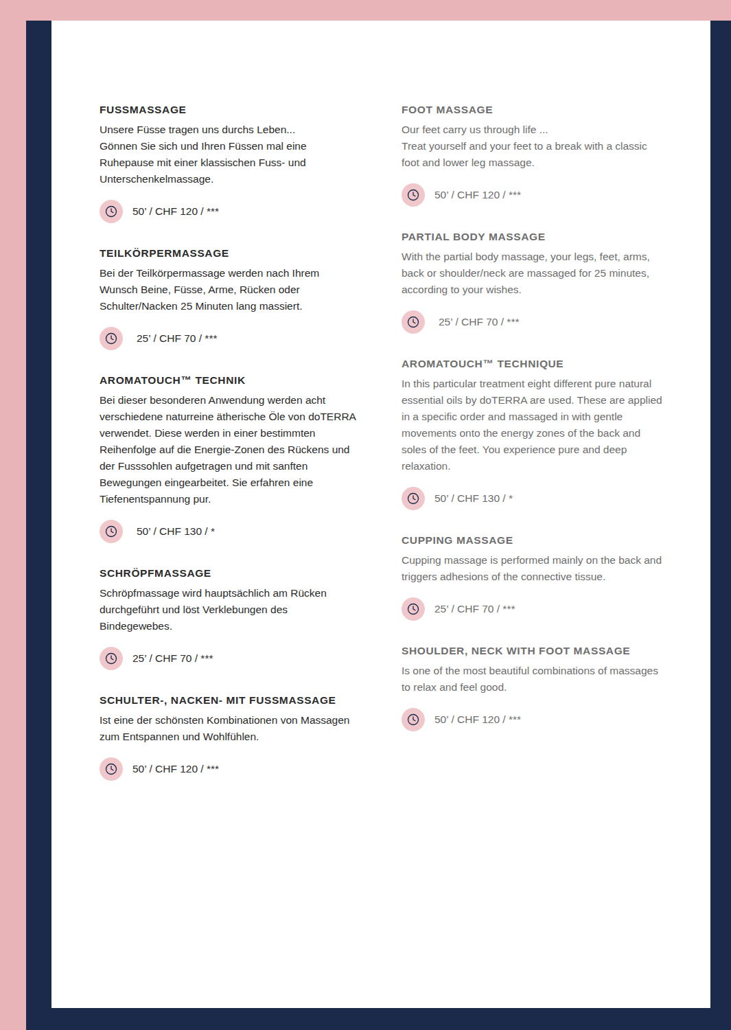Fussmassage
Unsere Füsse tragen uns durchs Leben...
Gönnen Sie sich und Ihren Füssen mal eine Ruhepause mit einer klassischen Fuss- und Unterschenkelmassage.
50’ / CHF 120 / ***
Teilkörpermassage
Bei der Teilkörpermassage werden nach Ihrem Wunsch Beine, Füsse, Arme, Rücken oder Schulter/Nacken 25 Minuten lang massiert.
25’ / CHF 70 / ***
Aromatouch™ Technik
Bei dieser besonderen Anwendung werden acht verschiedene naturreine ätherische Öle von doTERRA verwendet. Diese werden in einer bestimmten Reihenfolge auf die Energie-Zonen des Rückens und der Fusssohlen aufgetragen und mit sanften Bewegungen eingearbeitet. Sie erfahren eine Tiefenentspannung pur.
50’ / CHF 130 / *
Schröpfmassage
Schröpfmassage wird hauptsächlich am Rücken durchgeführt und löst Verklebungen des Bindegewebes.
25’ / CHF 70 / ***
Schulter-, Nacken- mit Fussmassage
Ist eine der schönsten Kombinationen von Massagen zum Entspannen und Wohlfühlen.
50’ / CHF 120 / ***
Foot Massage
Our feet carry us through life ...
Treat yourself and your feet to a break with a classic foot and lower leg massage.
50’ / CHF 120 / ***
Partial Body Massage
With the partial body massage, your legs, feet, arms, back or shoulder/neck are massaged for 25 minutes, according to your wishes.
25’ / CHF 70 / ***
Aromatouch™ Technique
In this particular treatment eight different pure natural essential oils by doTERRA are used. These are applied in a specific order and massaged in with gentle movements onto the energy zones of the back and soles of the feet. You experience pure and deep relaxation.
50’ / CHF 130 / *
Cupping Massage
Cupping massage is performed mainly on the back and triggers adhesions of the connective tissue.
25’ / CHF 70 / ***
Shoulder, Neck with Foot Massage
Is one of the most beautiful combinations of massages to relax and feel good.
50’ / CHF 120 / ***